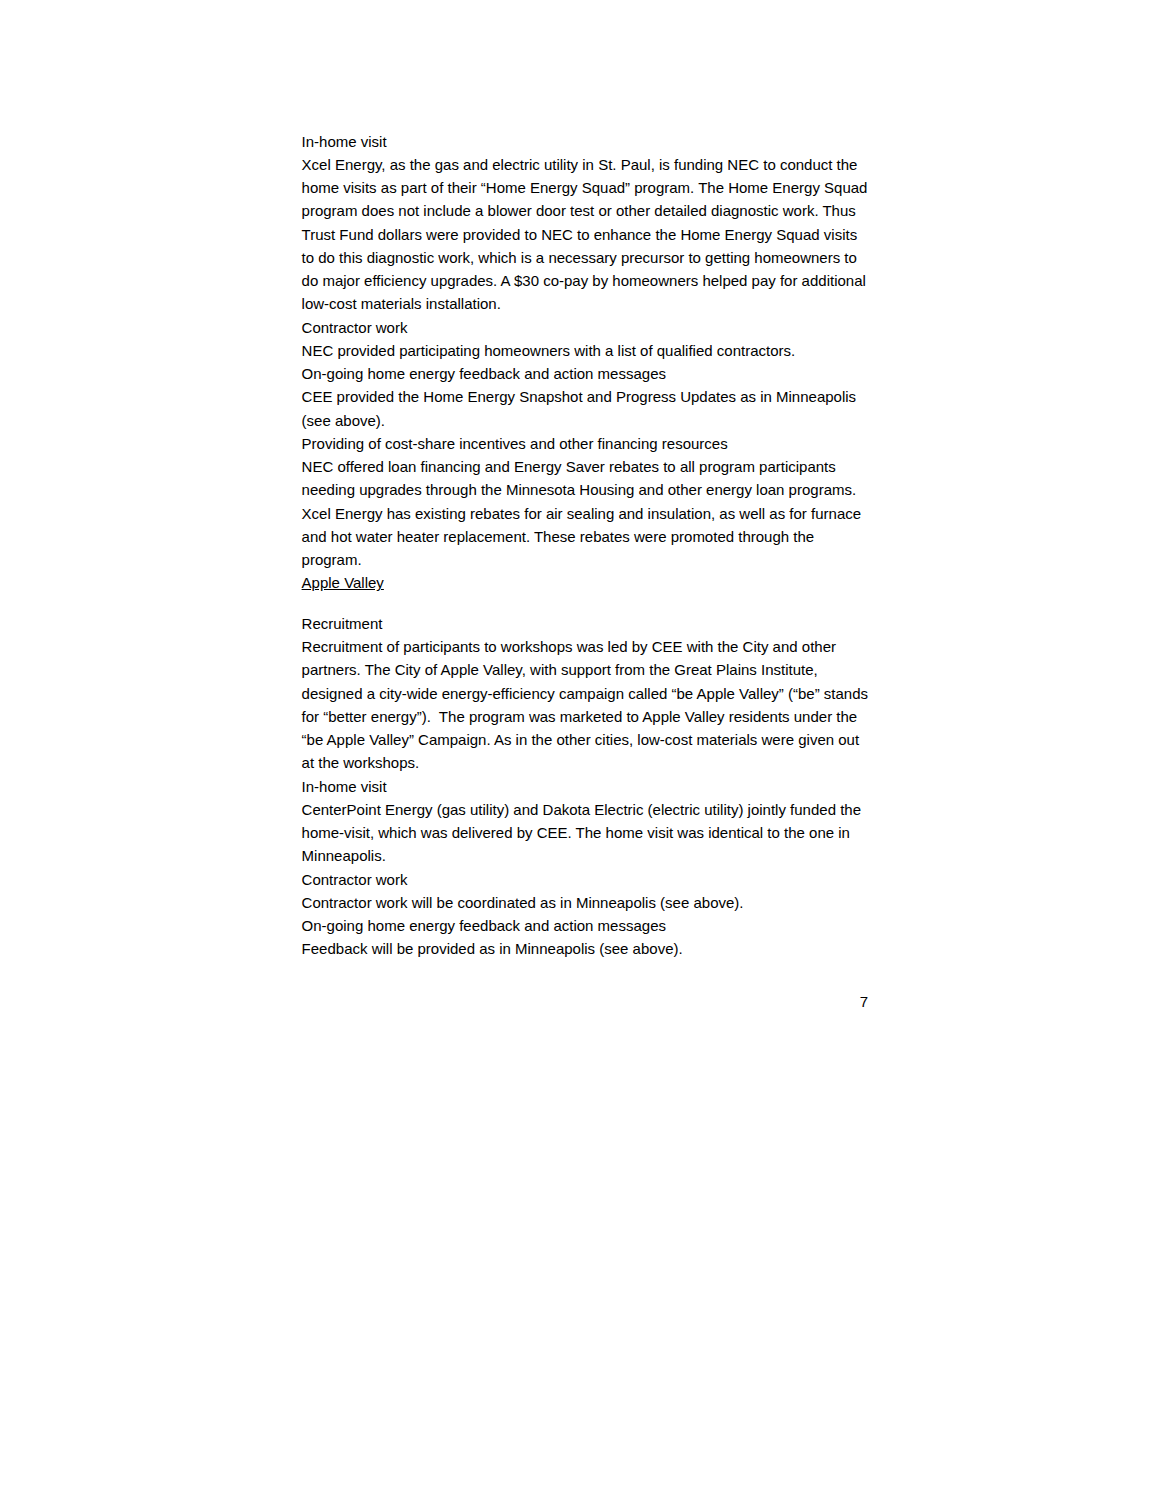In-home visit
Xcel Energy, as the gas and electric utility in St. Paul, is funding NEC to conduct the home visits as part of their “Home Energy Squad” program. The Home Energy Squad program does not include a blower door test or other detailed diagnostic work. Thus Trust Fund dollars were provided to NEC to enhance the Home Energy Squad visits to do this diagnostic work, which is a necessary precursor to getting homeowners to do major efficiency upgrades. A $30 co-pay by homeowners helped pay for additional low-cost materials installation.
Contractor work
NEC provided participating homeowners with a list of qualified contractors.
On-going home energy feedback and action messages
CEE provided the Home Energy Snapshot and Progress Updates as in Minneapolis (see above).
Providing of cost-share incentives and other financing resources
NEC offered loan financing and Energy Saver rebates to all program participants needing upgrades through the Minnesota Housing and other energy loan programs. Xcel Energy has existing rebates for air sealing and insulation, as well as for furnace and hot water heater replacement. These rebates were promoted through the program.
Apple Valley
Recruitment
Recruitment of participants to workshops was led by CEE with the City and other partners. The City of Apple Valley, with support from the Great Plains Institute, designed a city-wide energy-efficiency campaign called “be Apple Valley” (“be” stands for “better energy”). The program was marketed to Apple Valley residents under the “be Apple Valley” Campaign. As in the other cities, low-cost materials were given out at the workshops.
In-home visit
CenterPoint Energy (gas utility) and Dakota Electric (electric utility) jointly funded the home-visit, which was delivered by CEE. The home visit was identical to the one in Minneapolis.
Contractor work
Contractor work will be coordinated as in Minneapolis (see above).
On-going home energy feedback and action messages
Feedback will be provided as in Minneapolis (see above).
7